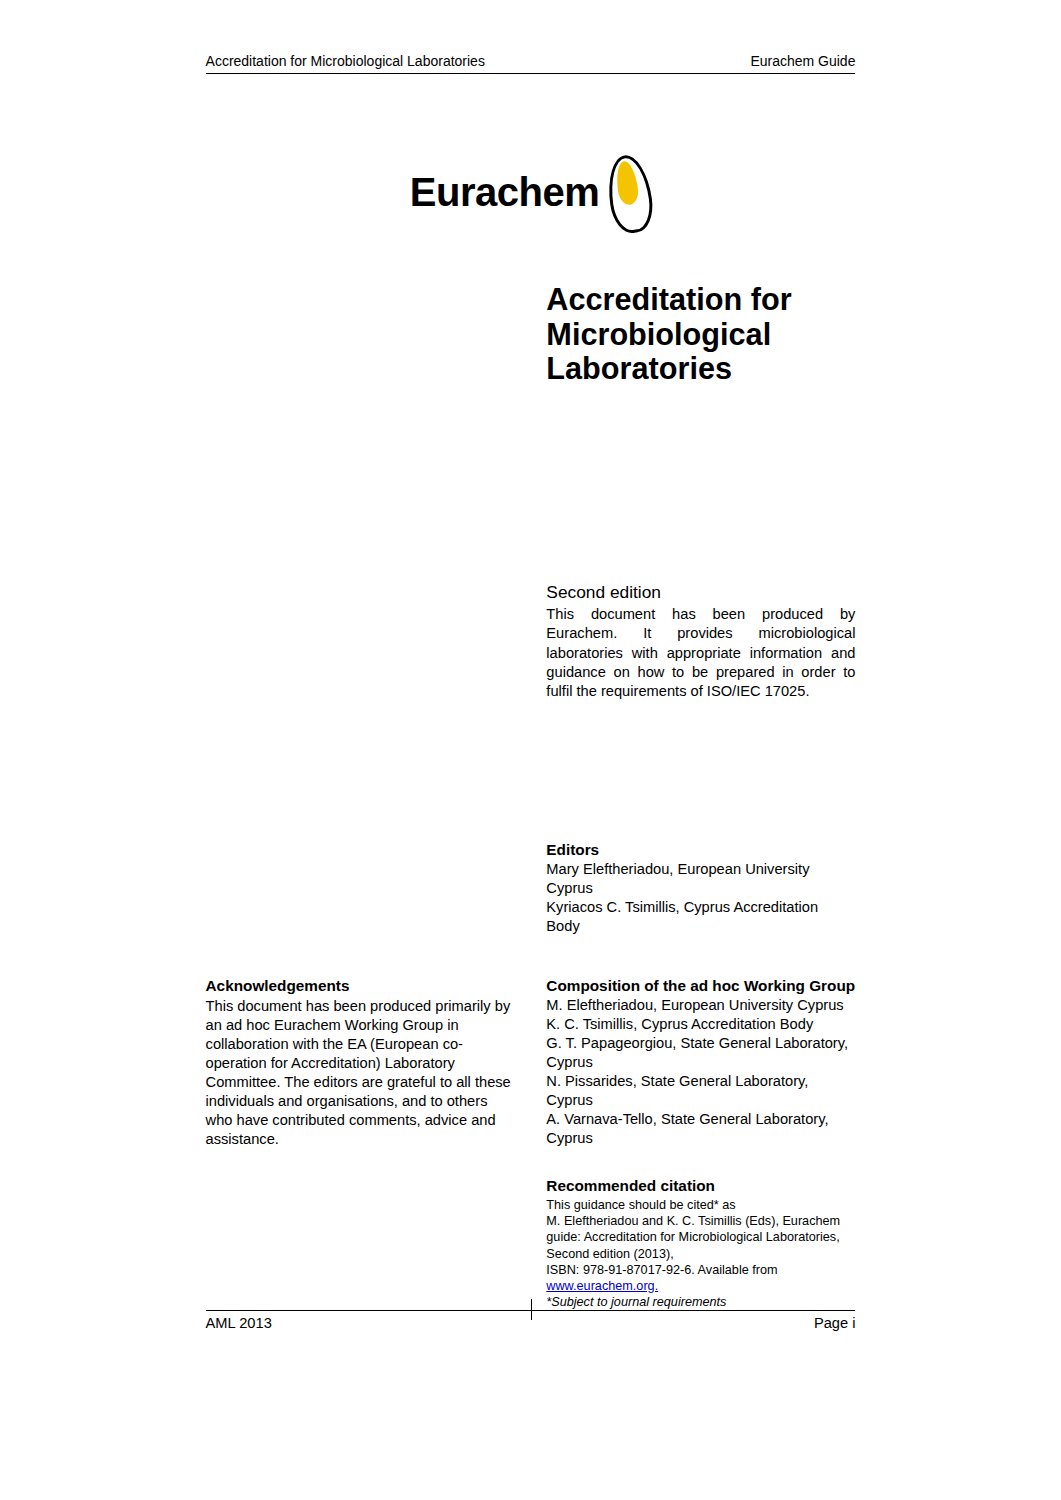Accreditation for Microbiological Laboratories Eurachem Guide
Eurachem
Accreditation for
Microbiological
Laboratories
Second edition
This document has been produced by Eurachem. It provides microbiological laboratories with appropriate information and guidance on how to be prepared in order to fulfil the requirements of ISO/IEC 17025.
Editors
Mary Eleftheriadou, European University Cyprus
Kyriacos C. Tsimillis, Cyprus Accreditation Body
Acknowledgements
This document has been produced primarily by an ad hoc Eurachem Working Group in collaboration with the EA (European co-operation for Accreditation) Laboratory Committee. The editors are grateful to all these individuals and organisations, and to others who have contributed comments, advice and assistance.
Composition of the ad hoc Working Group
M. Eleftheriadou, European University Cyprus
K. C. Tsimillis, Cyprus Accreditation Body
G. T. Papageorgiou, State General Laboratory, Cyprus
N. Pissarides, State General Laboratory, Cyprus
A. Varnava-Tello, State General Laboratory, Cyprus
Recommended citation
This guidance should be cited* as
M. Eleftheriadou and K. C. Tsimillis (Eds), Eurachem guide: Accreditation for Microbiological Laboratories, Second edition (2013),
ISBN: 978-91-87017-92-6. Available from www.eurachem.org.
*Subject to journal requirements
AML 2013 Page i